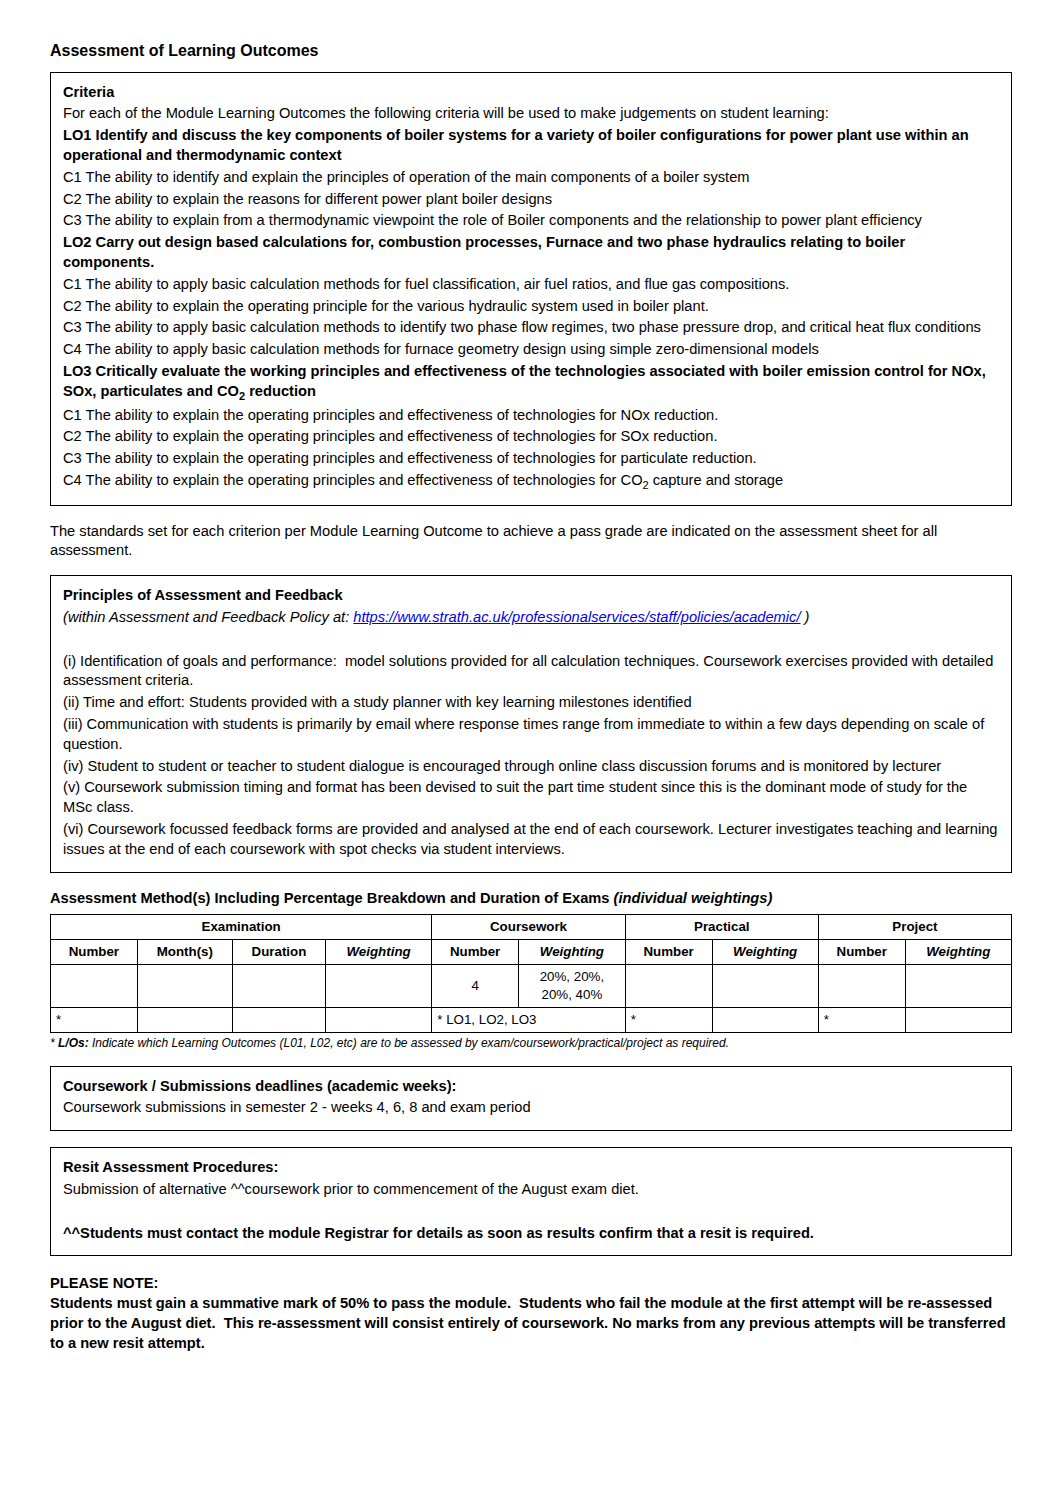Assessment of Learning Outcomes
Criteria
For each of the Module Learning Outcomes the following criteria will be used to make judgements on student learning:
LO1 Identify and discuss the key components of boiler systems for a variety of boiler configurations for power plant use within an operational and thermodynamic context
C1 The ability to identify and explain the principles of operation of the main components of a boiler system
C2 The ability to explain the reasons for different power plant boiler designs
C3 The ability to explain from a thermodynamic viewpoint the role of Boiler components and the relationship to power plant efficiency
LO2 Carry out design based calculations for, combustion processes, Furnace and two phase hydraulics relating to boiler components.
C1 The ability to apply basic calculation methods for fuel classification, air fuel ratios, and flue gas compositions.
C2 The ability to explain the operating principle for the various hydraulic system used in boiler plant.
C3 The ability to apply basic calculation methods to identify two phase flow regimes, two phase pressure drop, and critical heat flux conditions
C4 The ability to apply basic calculation methods for furnace geometry design using simple zero-dimensional models
LO3 Critically evaluate the working principles and effectiveness of the technologies associated with boiler emission control for NOx, SOx, particulates and CO2 reduction
C1 The ability to explain the operating principles and effectiveness of technologies for NOx reduction.
C2 The ability to explain the operating principles and effectiveness of technologies for SOx reduction.
C3 The ability to explain the operating principles and effectiveness of technologies for particulate reduction.
C4 The ability to explain the operating principles and effectiveness of technologies for CO2 capture and storage
The standards set for each criterion per Module Learning Outcome to achieve a pass grade are indicated on the assessment sheet for all assessment.
Principles of Assessment and Feedback
(within Assessment and Feedback Policy at: https://www.strath.ac.uk/professionalservices/staff/policies/academic/ )
(i) Identification of goals and performance: model solutions provided for all calculation techniques. Coursework exercises provided with detailed assessment criteria.
(ii) Time and effort: Students provided with a study planner with key learning milestones identified
(iii) Communication with students is primarily by email where response times range from immediate to within a few days depending on scale of question.
(iv) Student to student or teacher to student dialogue is encouraged through online class discussion forums and is monitored by lecturer
(v) Coursework submission timing and format has been devised to suit the part time student since this is the dominant mode of study for the MSc class.
(vi) Coursework focussed feedback forms are provided and analysed at the end of each coursework. Lecturer investigates teaching and learning issues at the end of each coursework with spot checks via student interviews.
Assessment Method(s) Including Percentage Breakdown and Duration of Exams (individual weightings)
| Examination | Coursework | Practical | Project |
| --- | --- | --- | --- |
| Number | Month(s) | Duration | Weighting | Number | Weighting | Number | Weighting | Number | Weighting |
| | | | | 4 | 20%, 20%, 20%, 40% | | | | |
| * | | | | * LO1, LO2, LO3 | * | | * | |
* L/Os: Indicate which Learning Outcomes (L01, L02, etc) are to be assessed by exam/coursework/practical/project as required.
Coursework / Submissions deadlines (academic weeks):
Coursework submissions in semester 2 - weeks 4, 6, 8 and exam period
Resit Assessment Procedures:
Submission of alternative ^^coursework prior to commencement of the August exam diet.
^^Students must contact the module Registrar for details as soon as results confirm that a resit is required.
PLEASE NOTE:
Students must gain a summative mark of 50% to pass the module. Students who fail the module at the first attempt will be re-assessed prior to the August diet. This re-assessment will consist entirely of coursework. No marks from any previous attempts will be transferred to a new resit attempt.